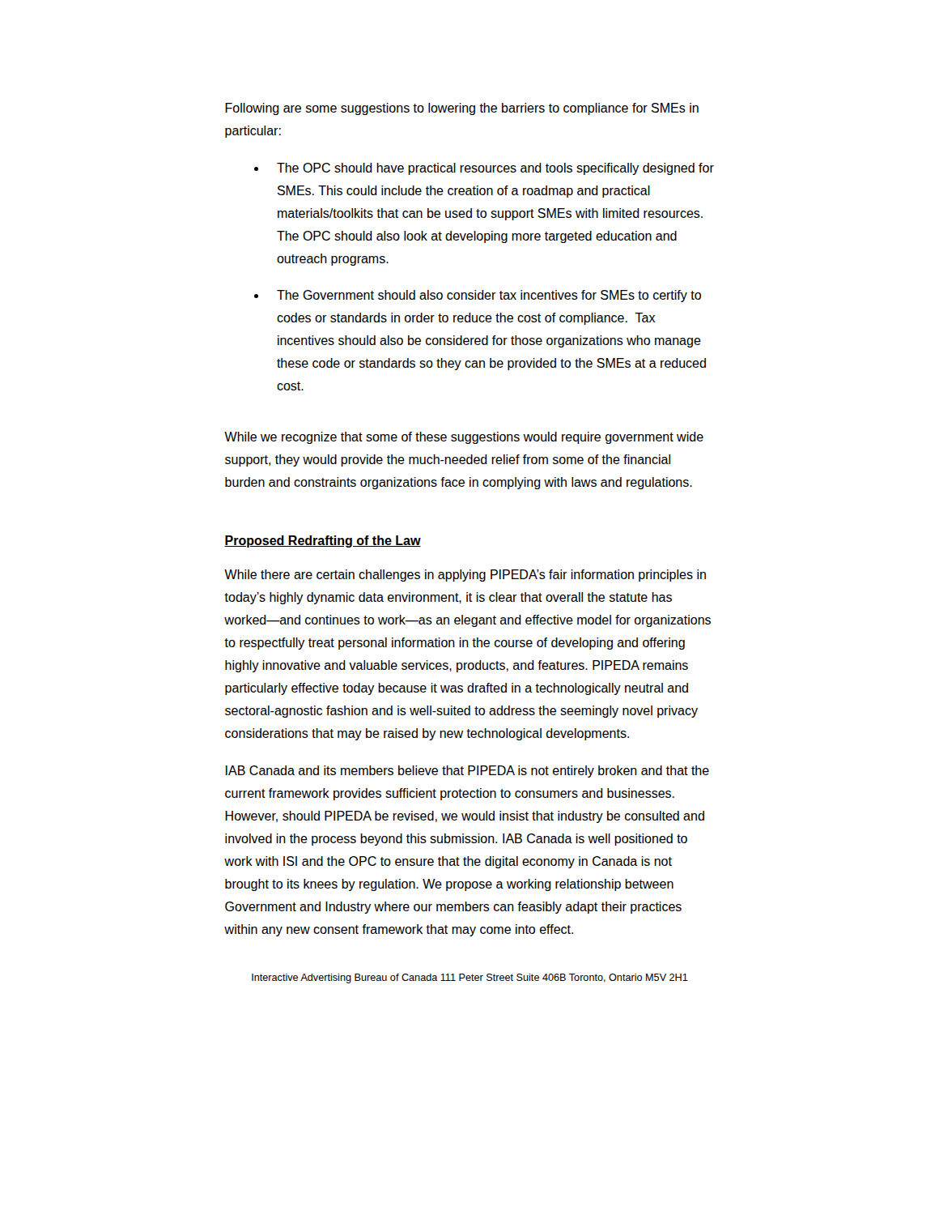Following are some suggestions to lowering the barriers to compliance for SMEs in particular:
The OPC should have practical resources and tools specifically designed for SMEs. This could include the creation of a roadmap and practical materials/toolkits that can be used to support SMEs with limited resources. The OPC should also look at developing more targeted education and outreach programs.
The Government should also consider tax incentives for SMEs to certify to codes or standards in order to reduce the cost of compliance. Tax incentives should also be considered for those organizations who manage these code or standards so they can be provided to the SMEs at a reduced cost.
While we recognize that some of these suggestions would require government wide support, they would provide the much-needed relief from some of the financial burden and constraints organizations face in complying with laws and regulations.
Proposed Redrafting of the Law
While there are certain challenges in applying PIPEDA’s fair information principles in today’s highly dynamic data environment, it is clear that overall the statute has worked—and continues to work—as an elegant and effective model for organizations to respectfully treat personal information in the course of developing and offering highly innovative and valuable services, products, and features. PIPEDA remains particularly effective today because it was drafted in a technologically neutral and sectoral-agnostic fashion and is well-suited to address the seemingly novel privacy considerations that may be raised by new technological developments.
IAB Canada and its members believe that PIPEDA is not entirely broken and that the current framework provides sufficient protection to consumers and businesses. However, should PIPEDA be revised, we would insist that industry be consulted and involved in the process beyond this submission. IAB Canada is well positioned to work with ISI and the OPC to ensure that the digital economy in Canada is not brought to its knees by regulation. We propose a working relationship between Government and Industry where our members can feasibly adapt their practices within any new consent framework that may come into effect.
Interactive Advertising Bureau of Canada 111 Peter Street Suite 406B Toronto, Ontario M5V 2H1